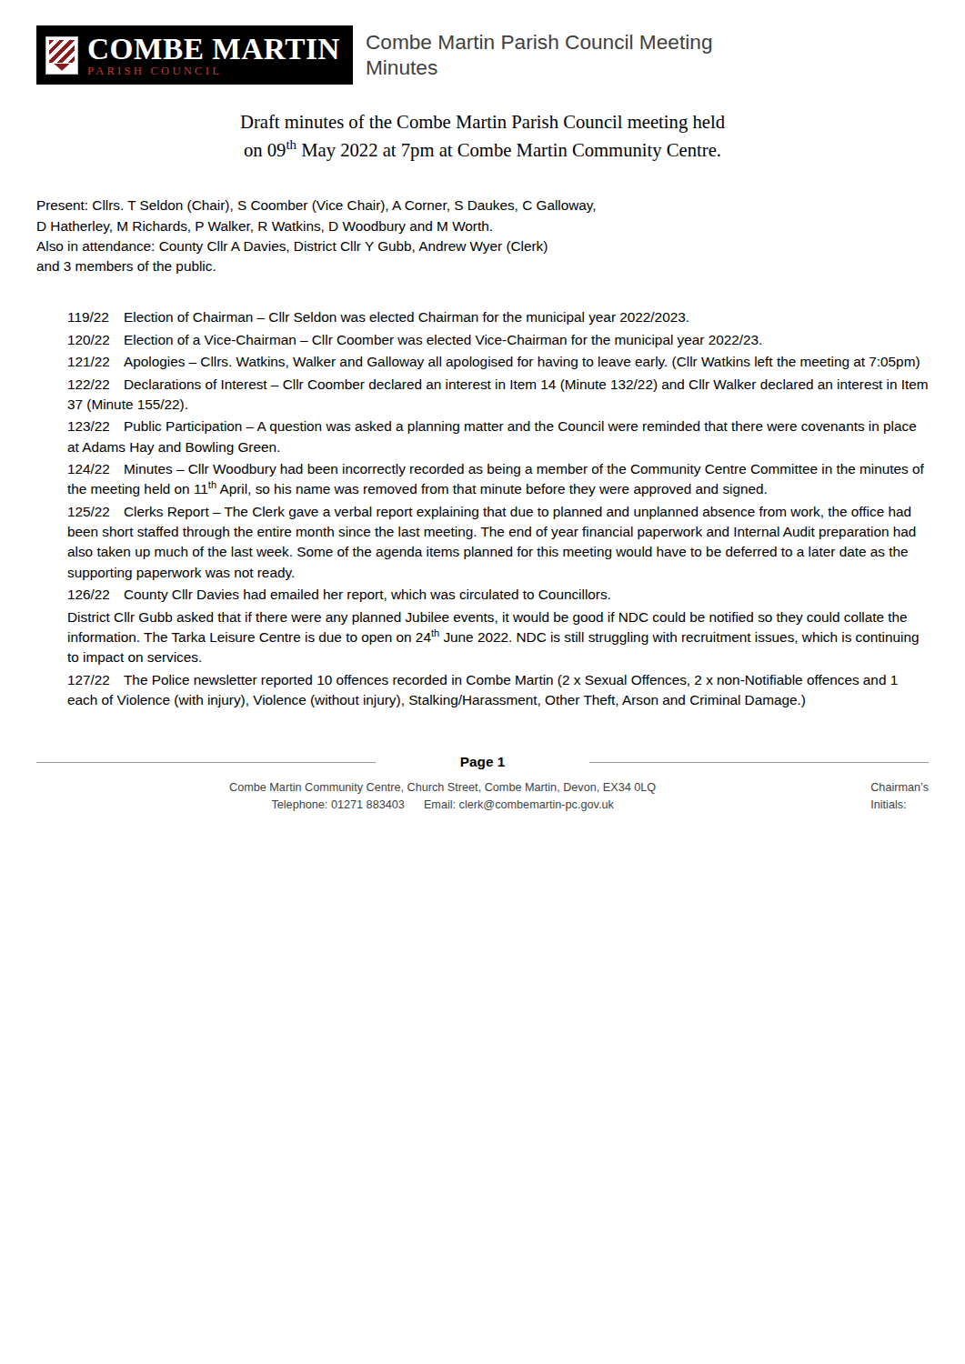COMBE MARTIN PARISH COUNCIL
Combe Martin Parish Council Meeting
Minutes
Draft minutes of the Combe Martin Parish Council meeting held
on 09th May 2022 at 7pm at Combe Martin Community Centre.
Present: Cllrs. T Seldon (Chair), S Coomber (Vice Chair), A Corner, S Daukes, C Galloway,
D Hatherley, M Richards, P Walker, R Watkins, D Woodbury and M Worth.
Also in attendance: County Cllr A Davies, District Cllr Y Gubb, Andrew Wyer (Clerk)
and 3 members of the public.
119/22 Election of Chairman – Cllr Seldon was elected Chairman for the municipal year 2022/2023.
120/22 Election of a Vice-Chairman – Cllr Coomber was elected Vice-Chairman for the municipal year 2022/23.
121/22 Apologies – Cllrs. Watkins, Walker and Galloway all apologised for having to leave early. (Cllr Watkins left the meeting at 7:05pm)
122/22 Declarations of Interest – Cllr Coomber declared an interest in Item 14 (Minute 132/22) and Cllr Walker declared an interest in Item 37 (Minute 155/22).
123/22 Public Participation – A question was asked a planning matter and the Council were reminded that there were covenants in place at Adams Hay and Bowling Green.
124/22 Minutes – Cllr Woodbury had been incorrectly recorded as being a member of the Community Centre Committee in the minutes of the meeting held on 11th April, so his name was removed from that minute before they were approved and signed.
125/22 Clerks Report – The Clerk gave a verbal report explaining that due to planned and unplanned absence from work, the office had been short staffed through the entire month since the last meeting. The end of year financial paperwork and Internal Audit preparation had also taken up much of the last week. Some of the agenda items planned for this meeting would have to be deferred to a later date as the supporting paperwork was not ready.
126/22 County Cllr Davies had emailed her report, which was circulated to Councillors.
District Cllr Gubb asked that if there were any planned Jubilee events, it would be good if NDC could be notified so they could collate the information. The Tarka Leisure Centre is due to open on 24th June 2022. NDC is still struggling with recruitment issues, which is continuing to impact on services.
127/22 The Police newsletter reported 10 offences recorded in Combe Martin (2 x Sexual Offences, 2 x non-Notifiable offences and 1 each of Violence (with injury), Violence (without injury), Stalking/Harassment, Other Theft, Arson and Criminal Damage.)
Page 1
Combe Martin Community Centre, Church Street, Combe Martin, Devon, EX34 0LQ
Telephone: 01271 883403 Email: clerk@combemartin-pc.gov.uk
Chairman’s
Initials: